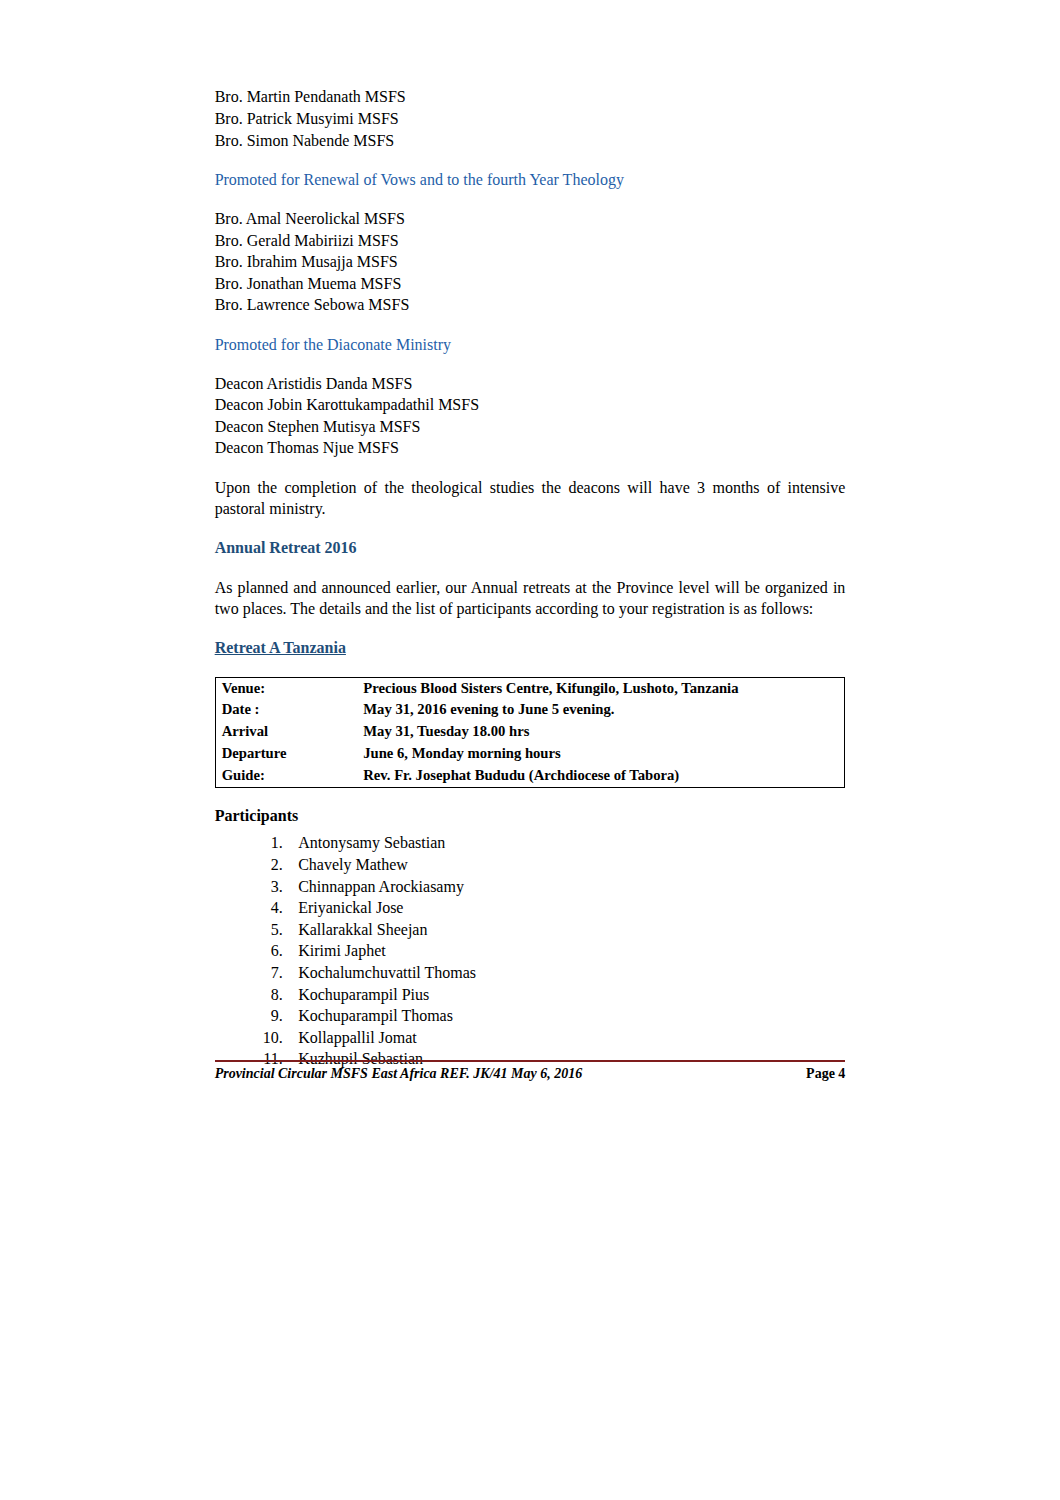Bro. Martin Pendanath MSFS
Bro. Patrick Musyimi MSFS
Bro. Simon Nabende MSFS
Promoted for Renewal of Vows and to the fourth Year Theology
Bro. Amal Neerolickal MSFS
Bro. Gerald Mabiriizi MSFS
Bro. Ibrahim Musajja MSFS
Bro. Jonathan Muema MSFS
Bro. Lawrence Sebowa MSFS
Promoted for the Diaconate Ministry
Deacon Aristidis Danda MSFS
Deacon Jobin Karottukampadathil MSFS
Deacon Stephen Mutisya MSFS
Deacon Thomas Njue MSFS
Upon the completion of the theological studies the deacons will have 3 months of intensive pastoral ministry.
Annual Retreat 2016
As planned and announced earlier, our Annual retreats at the Province level will be organized in two places. The details and the list of participants according to your registration is as follows:
Retreat A Tanzania
| Venue: | Precious Blood Sisters Centre, Kifungilo, Lushoto, Tanzania |
| Date : | May 31, 2016 evening to June 5 evening. |
| Arrival | May 31, Tuesday 18.00 hrs |
| Departure | June 6, Monday morning hours |
| Guide: | Rev. Fr. Josephat Bududu (Archdiocese of Tabora) |
Participants
Antonysamy Sebastian
Chavely Mathew
Chinnappan Arockiasamy
Eriyanickal Jose
Kallarakkal Sheejan
Kirimi Japhet
Kochalumchuvattil Thomas
Kochuparampil Pius
Kochuparampil Thomas
Kollappallil Jomat
Kuzhupil Sebastian
Provincial Circular MSFS East Africa REF. JK/41 May 6, 2016 Page 4